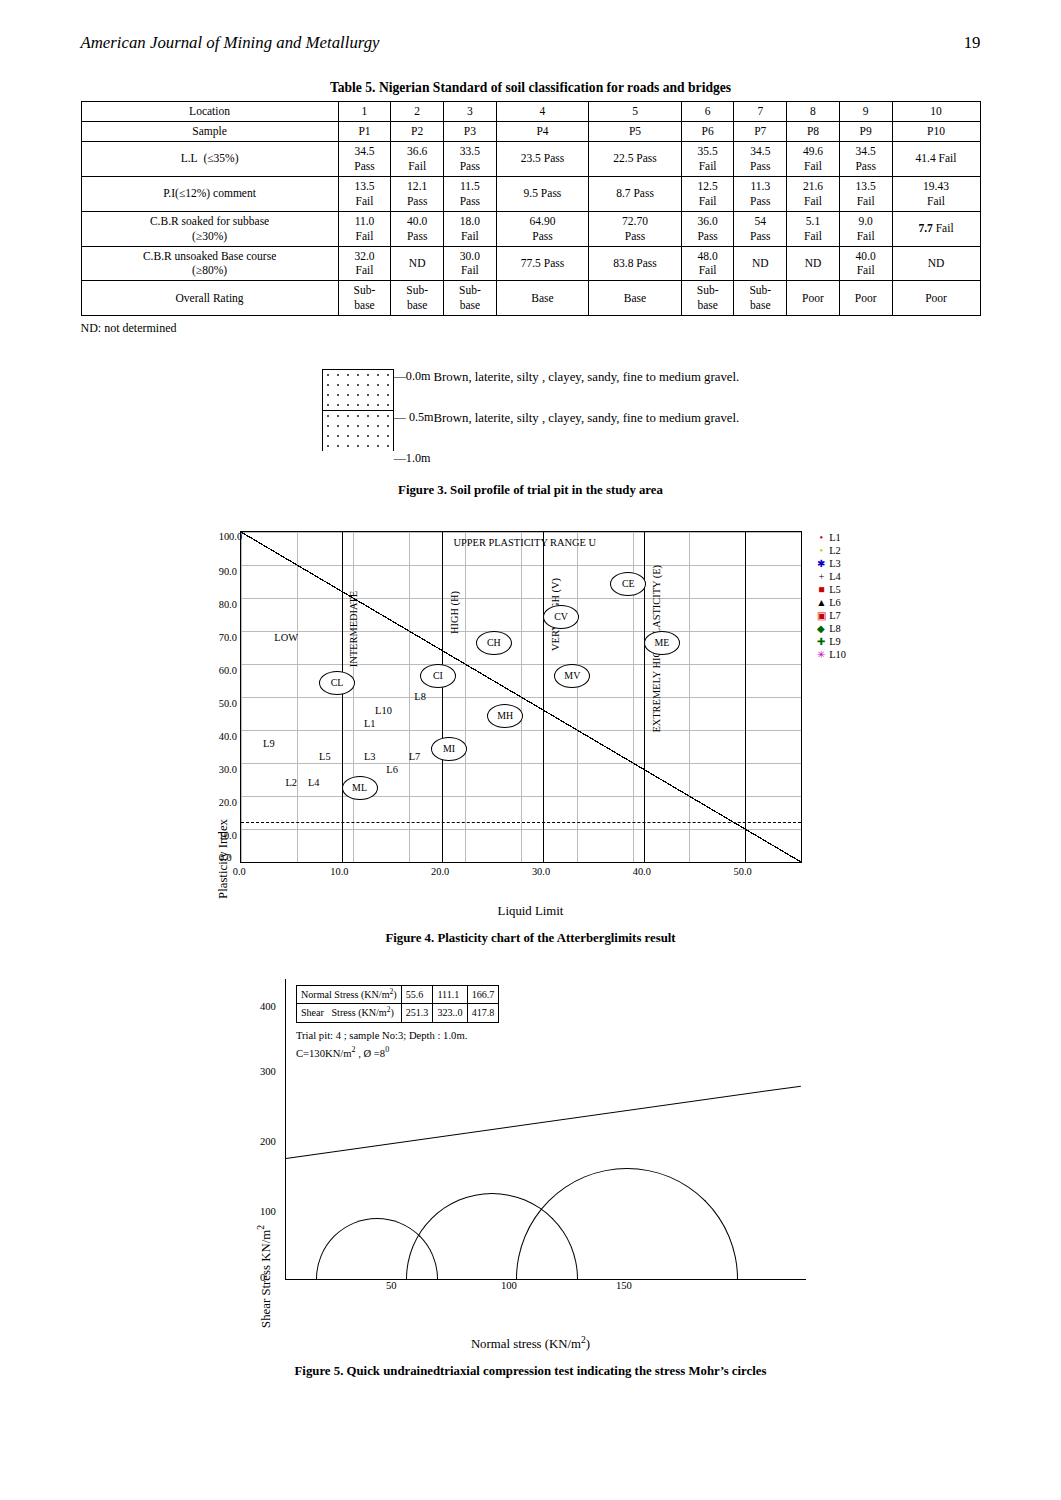American Journal of Mining and Metallurgy 19
Table 5. Nigerian Standard of soil classification for roads and bridges
| Location | 1 | 2 | 3 | 4 | 5 | 6 | 7 | 8 | 9 | 10 |
| Sample | P1 | P2 | P3 | P4 | P5 | P6 | P7 | P8 | P9 | P10 |
| L.L (≤35%) | 34.5 Pass | 36.6 Fail | 33.5 Pass | 23.5 Pass | 22.5 Pass | 35.5 Fail | 34.5 Pass | 49.6 Fail | 34.5 Pass | 41.4 Fail |
| P.I(≤12%) comment | 13.5 Fail | 12.1 Pass | 11.5 Pass | 9.5 Pass | 8.7 Pass | 12.5 Fail | 11.3 Pass | 21.6 Fail | 13.5 Fail | 19.43 Fail |
| C.B.R soaked for subbase (≥30%) | 11.0 Fail | 40.0 Pass | 18.0 Fail | 64.90 Pass | 72.70 Pass | 36.0 Pass | 54 Pass | 5.1 Fail | 9.0 Fail | 7.7 Fail |
| C.B.R unsoaked Base course (≥80%) | 32.0 Fail | ND | 30.0 Fail | 77.5 Pass | 83.8 Pass | 48.0 Fail | ND | ND | 40.0 Fail | ND |
| Overall Rating | Sub- base | Sub- base | Sub- base | Base | Base | Sub- base | Sub- base | Poor | Poor | Poor |
ND: not determined
| | —0.0m | Brown, laterite, silty , clayey, sandy, fine to medium gravel. |
| — 0.5m | Brown, laterite, silty , clayey, sandy, fine to medium gravel. |
| | —1.0m | |
Figure 3. Soil profile of trial pit in the study area
Plasticity Index
UPPER PLASTICITY RANGE U
LOW
INTERMEDIATE
HIGH (H)
VERY HIGH (V)
EXTREMELY HIGH PLASTICITY (E)
CL
CI
CH
CV
CE
MV
ME
MH
MI
ML
L10
L1
L8
L9
L5
L3
L7
L6
L4
L2
100.0
90.0
80.0
70.0
60.0
50.0
40.0
30.0
20.0
10.0
0.0
0.0
10.0
20.0
30.0
40.0
50.0
•L1
•L2
✱L3
+L4
■L5
▲L6
▣L7
◆L8
✚L9
✳L10
Liquid Limit
Figure 4. Plasticity chart of the Atterberglimits result
Shear Stress KN/m2
| Normal Stress (KN/m 2 ) | 55.6 | 111.1 | 166.7 |
| Shear Stress (KN/m 2 ) | 251.3 | 323..0 | 417.8 |
Trial pit: 4 ; sample No:3; Depth : 1.0m.
C=130KN/m2 , Ø =80
50
100
150
0
100
200
300
400
Normal stress (KN/m2)
Figure 5. Quick undrainedtriaxial compression test indicating the stress Mohr’s circles